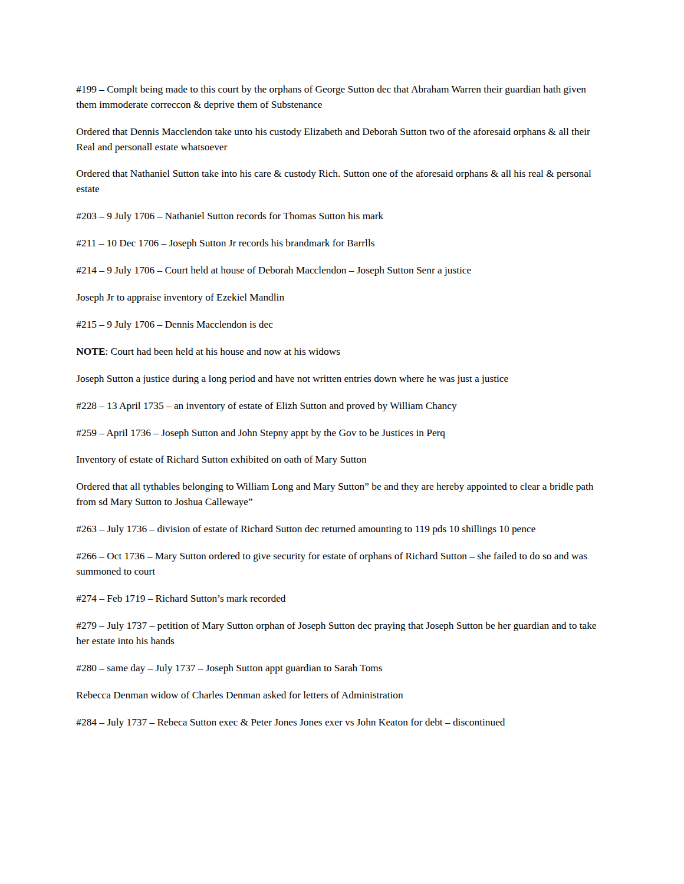#199 – Complt being made to this court by the orphans of George Sutton dec that Abraham Warren their guardian hath given them immoderate correccon & deprive them of Substenance
Ordered that Dennis Macclendon take unto his custody Elizabeth and Deborah Sutton two of the aforesaid orphans & all their Real and personall estate whatsoever
Ordered that Nathaniel Sutton take into his care & custody Rich. Sutton one of the aforesaid orphans & all his real & personal estate
#203 – 9 July 1706 – Nathaniel Sutton records for Thomas Sutton his mark
#211 – 10 Dec 1706 – Joseph Sutton Jr records his brandmark for Barrlls
#214 – 9 July 1706 – Court held at house of Deborah Macclendon – Joseph Sutton Senr a justice
Joseph Jr to appraise inventory of Ezekiel Mandlin
#215 – 9 July 1706 – Dennis Macclendon is dec
NOTE: Court had been held at his house and now at his widows
Joseph Sutton a justice during a long period and have not written entries down where he was just a justice
#228 – 13 April 1735 – an inventory of estate of Elizh Sutton and proved by William Chancy
#259 – April 1736 – Joseph Sutton and John Stepny appt by the Gov to be Justices in Perq
Inventory of estate of Richard Sutton exhibited on oath of Mary Sutton
Ordered that all tythables belonging to William Long and Mary Sutton” be and they are hereby appointed to clear a bridle path from sd Mary Sutton to Joshua Callewaye”
#263 – July 1736 – division of estate of Richard Sutton dec returned amounting to 119 pds 10 shillings 10 pence
#266 – Oct 1736 – Mary Sutton ordered to give security for estate of orphans of Richard Sutton – she failed to do so and was summoned to court
#274 – Feb 1719 – Richard Sutton’s mark recorded
#279 – July 1737 – petition of Mary Sutton orphan of Joseph Sutton dec praying that Joseph Sutton be her guardian and to take her estate into his hands
#280 – same day – July 1737 – Joseph Sutton appt guardian to Sarah Toms
Rebecca Denman widow of Charles Denman asked for letters of Administration
#284 – July 1737 – Rebeca Sutton exec & Peter Jones Jones exer vs John Keaton for debt – discontinued